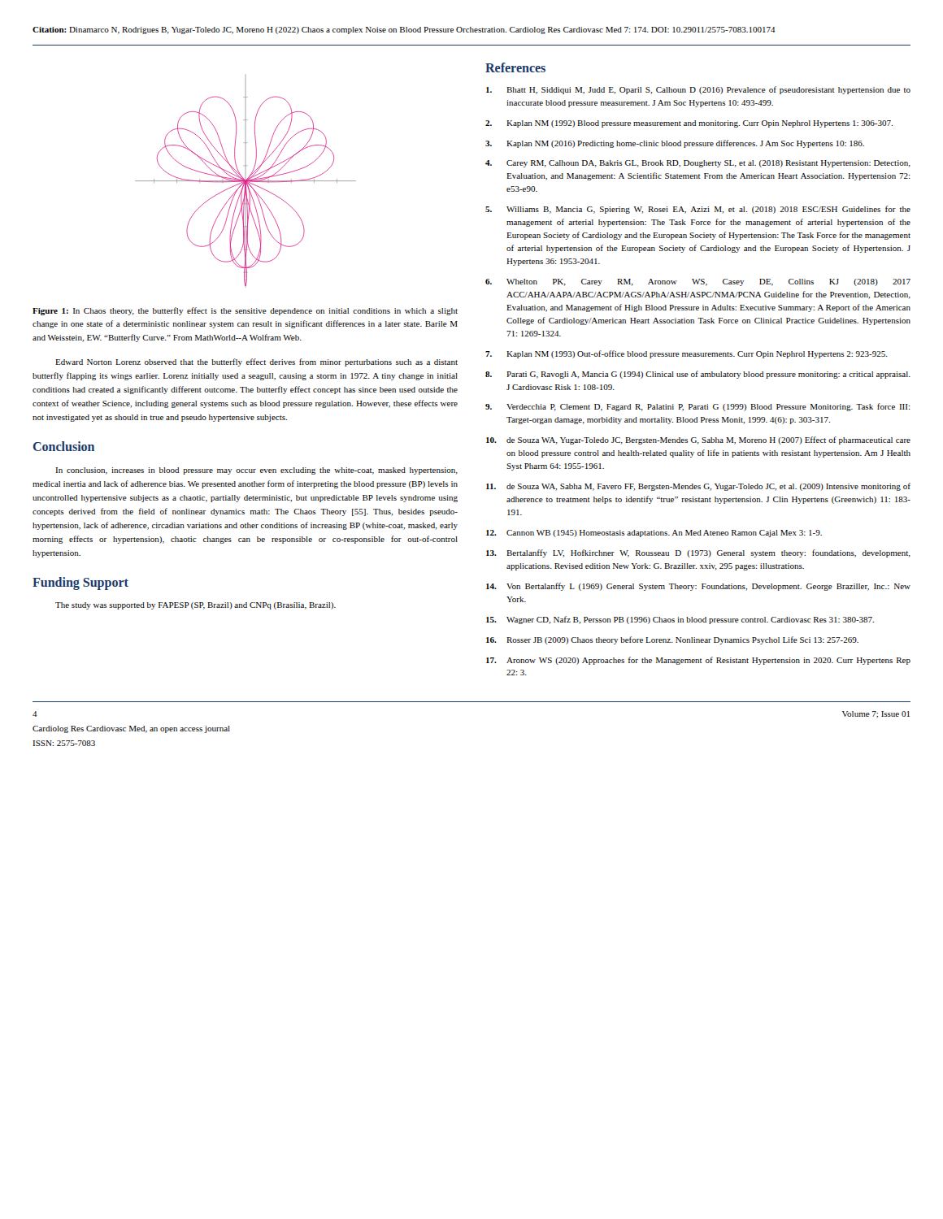Citation: Dinamarco N, Rodrigues B, Yugar-Toledo JC, Moreno H (2022) Chaos a complex Noise on Blood Pressure Orchestration. Cardiolog Res Cardiovasc Med 7: 174. DOI: 10.29011/2575-7083.100174
Figure 1: In Chaos theory, the butterfly effect is the sensitive dependence on initial conditions in which a slight change in one state of a deterministic nonlinear system can result in significant differences in a later state. Barile M and Weisstein, EW. “Butterfly Curve.” From MathWorld--A Wolfram Web.
Edward Norton Lorenz observed that the butterfly effect derives from minor perturbations such as a distant butterfly flapping its wings earlier. Lorenz initially used a seagull, causing a storm in 1972. A tiny change in initial conditions had created a significantly different outcome. The butterfly effect concept has since been used outside the context of weather Science, including general systems such as blood pressure regulation. However, these effects were not investigated yet as should in true and pseudo hypertensive subjects.
Conclusion
In conclusion, increases in blood pressure may occur even excluding the white-coat, masked hypertension, medical inertia and lack of adherence bias. We presented another form of interpreting the blood pressure (BP) levels in uncontrolled hypertensive subjects as a chaotic, partially deterministic, but unpredictable BP levels syndrome using concepts derived from the field of nonlinear dynamics math: The Chaos Theory [55]. Thus, besides pseudo-hypertension, lack of adherence, circadian variations and other conditions of increasing BP (white-coat, masked, early morning effects or hypertension), chaotic changes can be responsible or co-responsible for out-of-control hypertension.
Funding Support
The study was supported by FAPESP (SP, Brazil) and CNPq (Brasília, Brazil).
References
Bhatt H, Siddiqui M, Judd E, Oparil S, Calhoun D (2016) Prevalence of pseudoresistant hypertension due to inaccurate blood pressure measurement. J Am Soc Hypertens 10: 493-499.
Kaplan NM (1992) Blood pressure measurement and monitoring. Curr Opin Nephrol Hypertens 1: 306-307.
Kaplan NM (2016) Predicting home-clinic blood pressure differences. J Am Soc Hypertens 10: 186.
Carey RM, Calhoun DA, Bakris GL, Brook RD, Dougherty SL, et al. (2018) Resistant Hypertension: Detection, Evaluation, and Management: A Scientific Statement From the American Heart Association. Hypertension 72: e53-e90.
Williams B, Mancia G, Spiering W, Rosei EA, Azizi M, et al. (2018) 2018 ESC/ESH Guidelines for the management of arterial hypertension: The Task Force for the management of arterial hypertension of the European Society of Cardiology and the European Society of Hypertension: The Task Force for the management of arterial hypertension of the European Society of Cardiology and the European Society of Hypertension. J Hypertens 36: 1953-2041.
Whelton PK, Carey RM, Aronow WS, Casey DE, Collins KJ (2018) 2017 ACC/AHA/AAPA/ABC/ACPM/AGS/APhA/ASH/ASPC/NMA/PCNA Guideline for the Prevention, Detection, Evaluation, and Management of High Blood Pressure in Adults: Executive Summary: A Report of the American College of Cardiology/American Heart Association Task Force on Clinical Practice Guidelines. Hypertension 71: 1269-1324.
Kaplan NM (1993) Out-of-office blood pressure measurements. Curr Opin Nephrol Hypertens 2: 923-925.
Parati G, Ravogli A, Mancia G (1994) Clinical use of ambulatory blood pressure monitoring: a critical appraisal. J Cardiovasc Risk 1: 108-109.
Verdecchia P, Clement D, Fagard R, Palatini P, Parati G (1999) Blood Pressure Monitoring. Task force III: Target-organ damage, morbidity and mortality. Blood Press Monit, 1999. 4(6): p. 303-317.
de Souza WA, Yugar-Toledo JC, Bergsten-Mendes G, Sabha M, Moreno H (2007) Effect of pharmaceutical care on blood pressure control and health-related quality of life in patients with resistant hypertension. Am J Health Syst Pharm 64: 1955-1961.
de Souza WA, Sabha M, Favero FF, Bergsten-Mendes G, Yugar-Toledo JC, et al. (2009) Intensive monitoring of adherence to treatment helps to identify “true” resistant hypertension. J Clin Hypertens (Greenwich) 11: 183-191.
Cannon WB (1945) Homeostasis adaptations. An Med Ateneo Ramon Cajal Mex 3: 1-9.
Bertalanffy LV, Hofkirchner W, Rousseau D (1973) General system theory: foundations, development, applications. Revised edition New York: G. Braziller. xxiv, 295 pages: illustrations.
Von Bertalanffy L (1969) General System Theory: Foundations, Development. George Braziller, Inc.: New York.
Wagner CD, Nafz B, Persson PB (1996) Chaos in blood pressure control. Cardiovasc Res 31: 380-387.
Rosser JB (2009) Chaos theory before Lorenz. Nonlinear Dynamics Psychol Life Sci 13: 257-269.
Aronow WS (2020) Approaches for the Management of Resistant Hypertension in 2020. Curr Hypertens Rep 22: 3.
4
Cardiolog Res Cardiovasc Med, an open access journal
ISSN: 2575-7083
Volume 7; Issue 01